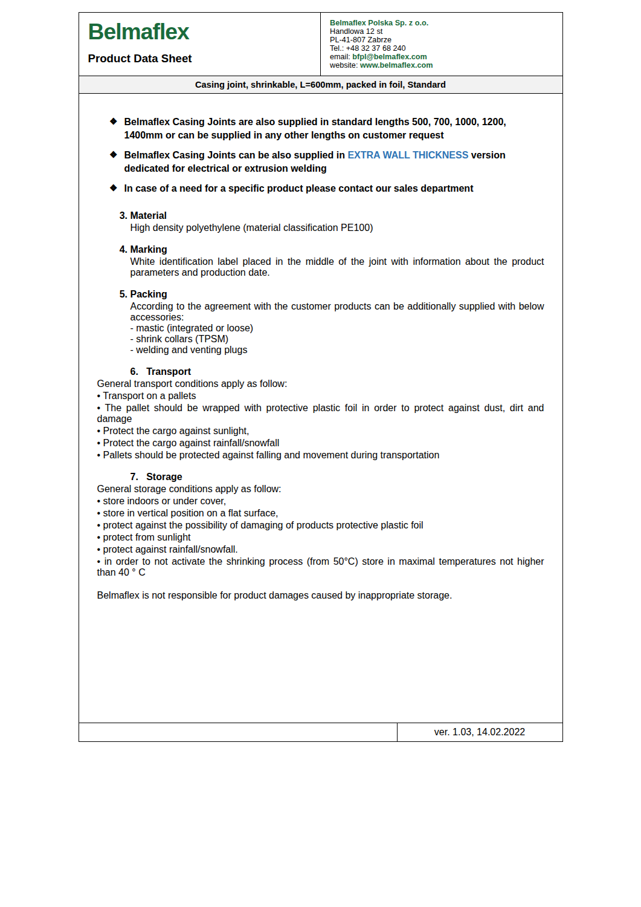Belmaflex
Product Data Sheet
Belmaflex Polska Sp. z o.o.
Handlowa 12 st
PL-41-807 Zabrze
Tel.: +48 32 37 68 240
email: bfpl@belmaflex.com
website: www.belmaflex.com
Casing joint, shrinkable, L=600mm, packed in foil, Standard
Belmaflex Casing Joints are also supplied in standard lengths 500, 700, 1000, 1200, 1400mm or can be supplied in any other lengths on customer request
Belmaflex Casing Joints can be also supplied in EXTRA WALL THICKNESS version dedicated for electrical or extrusion welding
In case of a need for a specific product please contact our sales department
Material
High density polyethylene (material classification PE100)
Marking
White identification label placed in the middle of the joint with information about the product parameters and production date.
Packing
According to the agreement with the customer products can be additionally supplied with below accessories:
- mastic (integrated or loose)
- shrink collars (TPSM)
- welding and venting plugs
6. Transport
General transport conditions apply as follow:
• Transport on a pallets
• The pallet should be wrapped with protective plastic foil in order to protect against dust, dirt and damage
• Protect the cargo against sunlight,
• Protect the cargo against rainfall/snowfall
• Pallets should be protected against falling and movement during transportation
7. Storage
General storage conditions apply as follow:
• store indoors or under cover,
• store in vertical position on a flat surface,
• protect against the possibility of damaging of products protective plastic foil
• protect from sunlight
• protect against rainfall/snowfall.
• in order to not activate the shrinking process (from 50°C) store in maximal temperatures not higher than 40 ° C
Belmaflex is not responsible for product damages caused by inappropriate storage.
ver. 1.03, 14.02.2022